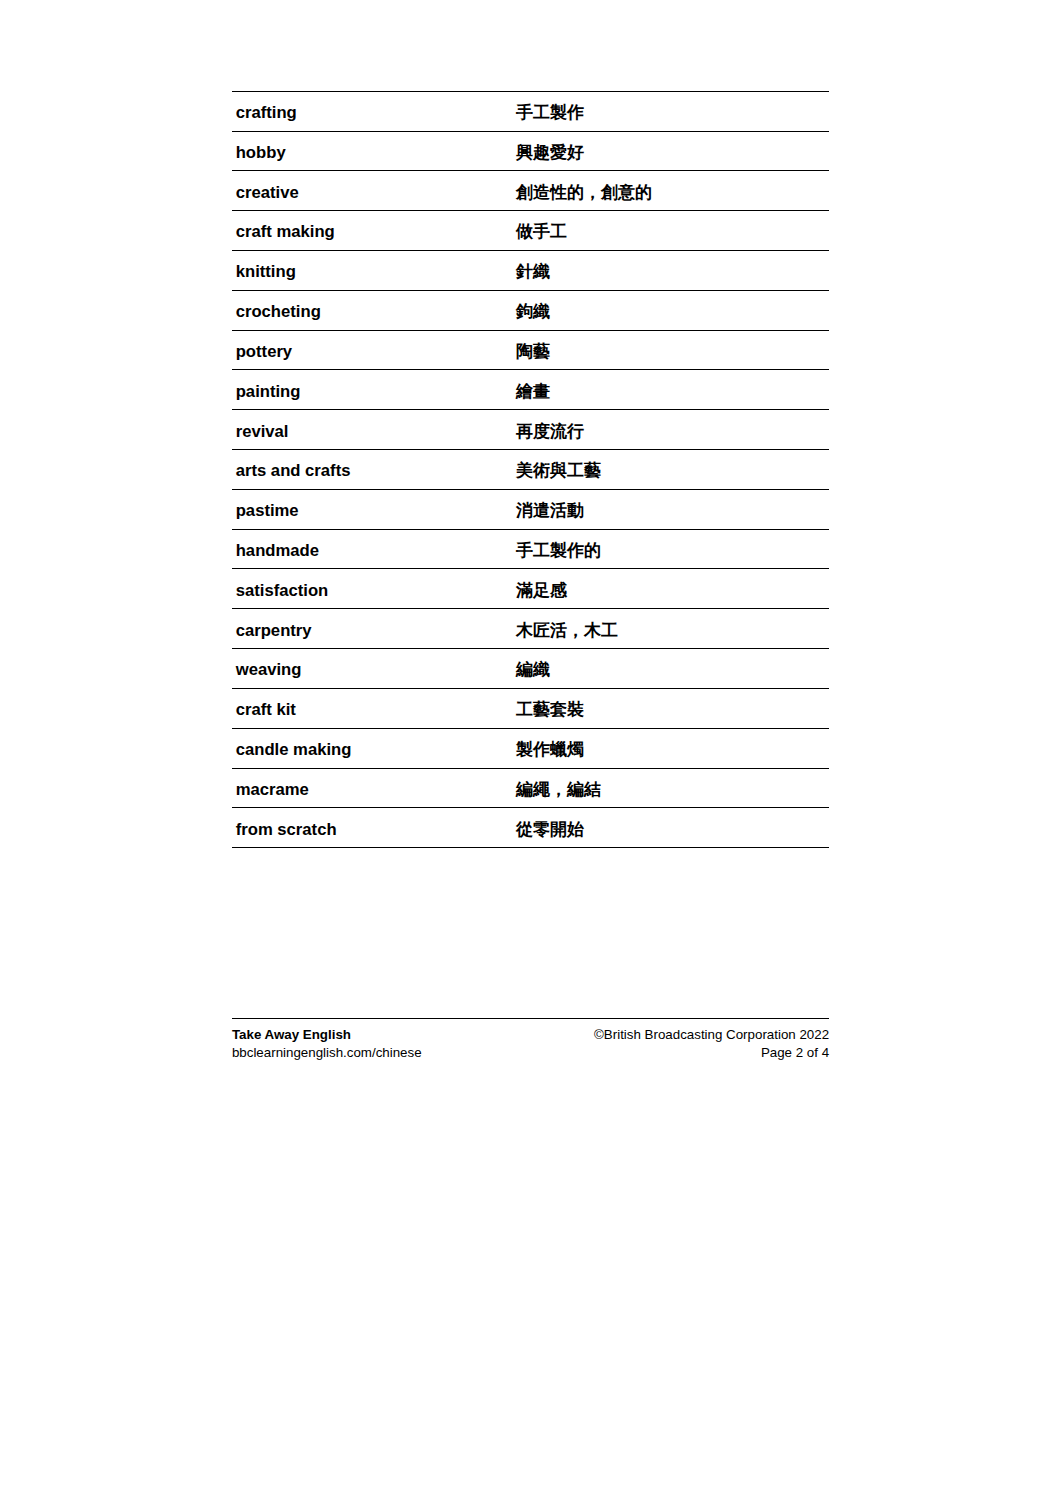| crafting | 手工製作 |
| hobby | 興趣愛好 |
| creative | 創造性的，創意的 |
| craft making | 做手工 |
| knitting | 針織 |
| crocheting | 鉤織 |
| pottery | 陶藝 |
| painting | 繪畫 |
| revival | 再度流行 |
| arts and crafts | 美術與工藝 |
| pastime | 消遣活動 |
| handmade | 手工製作的 |
| satisfaction | 滿足感 |
| carpentry | 木匠活，木工 |
| weaving | 編織 |
| craft kit | 工藝套裝 |
| candle making | 製作蠟燭 |
| macrame | 編繩，編結 |
| from scratch | 從零開始 |
Take Away English
bbclearningenglish.com/chinese
©British Broadcasting Corporation 2022
Page 2 of 4